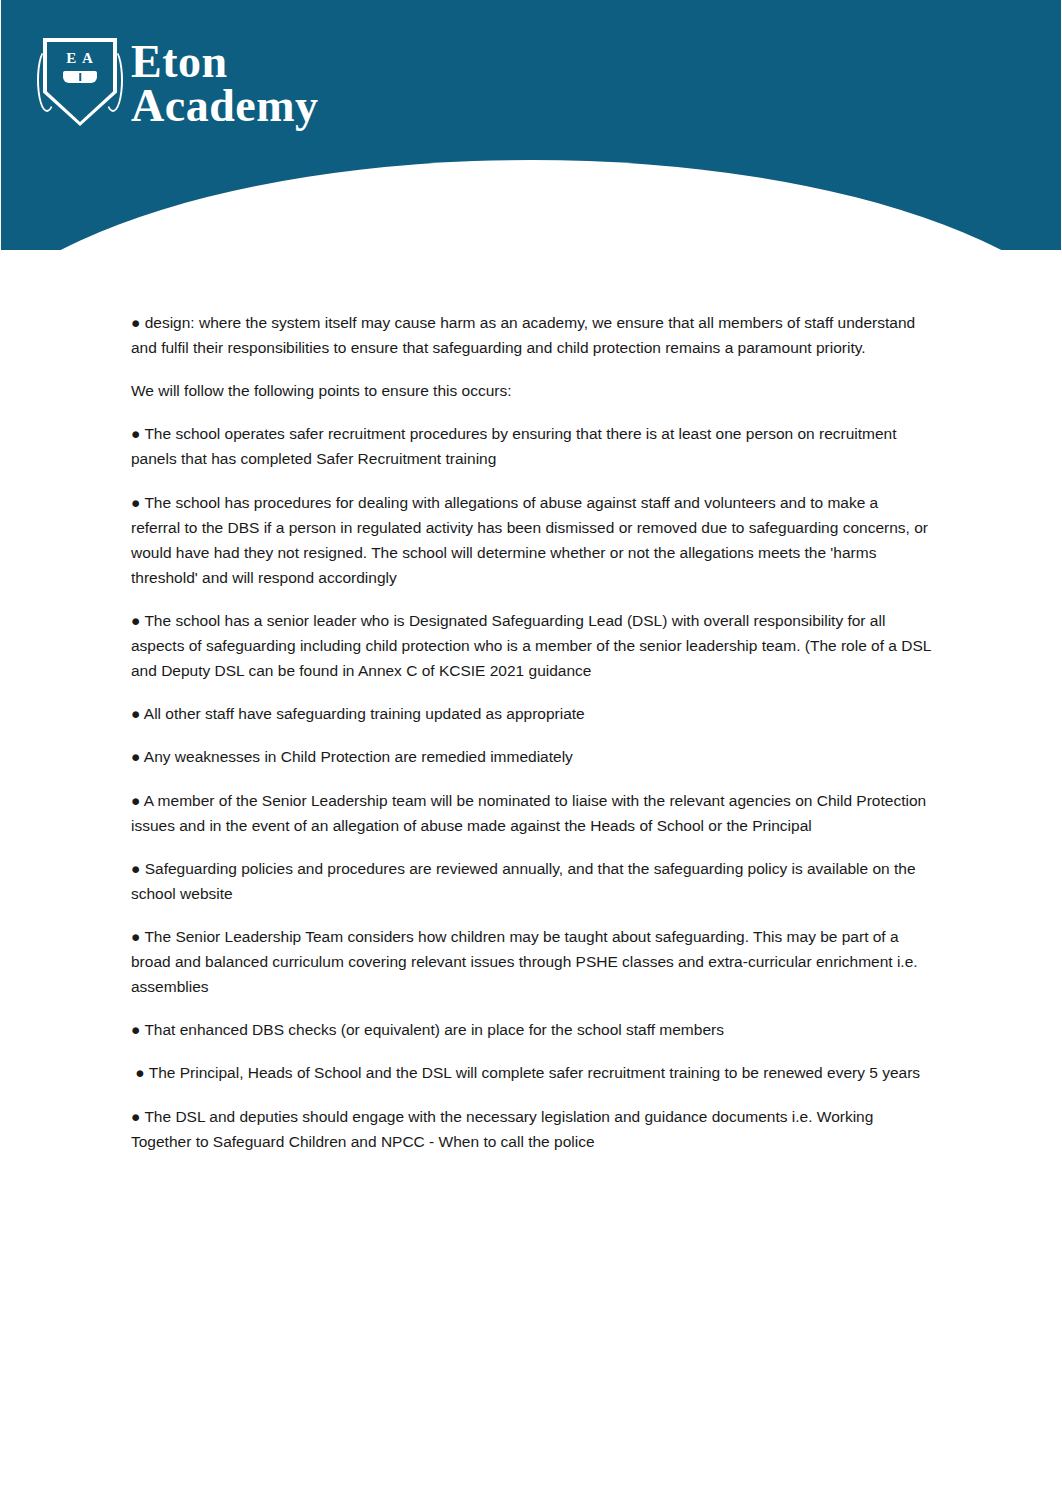E A
Eton Academy
● design: where the system itself may cause harm as an academy, we ensure that all members of staff understand and fulfil their responsibilities to ensure that safeguarding and child protection remains a paramount priority.
We will follow the following points to ensure this occurs:
● The school operates safer recruitment procedures by ensuring that there is at least one person on recruitment panels that has completed Safer Recruitment training
● The school has procedures for dealing with allegations of abuse against staff and volunteers and to make a referral to the DBS if a person in regulated activity has been dismissed or removed due to safeguarding concerns, or would have had they not resigned. The school will determine whether or not the allegations meets the 'harms threshold' and will respond accordingly
● The school has a senior leader who is Designated Safeguarding Lead (DSL) with overall responsibility for all aspects of safeguarding including child protection who is a member of the senior leadership team. (The role of a DSL and Deputy DSL can be found in Annex C of KCSIE 2021 guidance
● All other staff have safeguarding training updated as appropriate
● Any weaknesses in Child Protection are remedied immediately
● A member of the Senior Leadership team will be nominated to liaise with the relevant agencies on Child Protection issues and in the event of an allegation of abuse made against the Heads of School or the Principal
● Safeguarding policies and procedures are reviewed annually, and that the safeguarding policy is available on the school website
● The Senior Leadership Team considers how children may be taught about safeguarding. This may be part of a broad and balanced curriculum covering relevant issues through PSHE classes and extra-curricular enrichment i.e. assemblies
● That enhanced DBS checks (or equivalent) are in place for the school staff members
● The Principal, Heads of School and the DSL will complete safer recruitment training to be renewed every 5 years
● The DSL and deputies should engage with the necessary legislation and guidance documents i.e. Working Together to Safeguard Children and NPCC - When to call the police